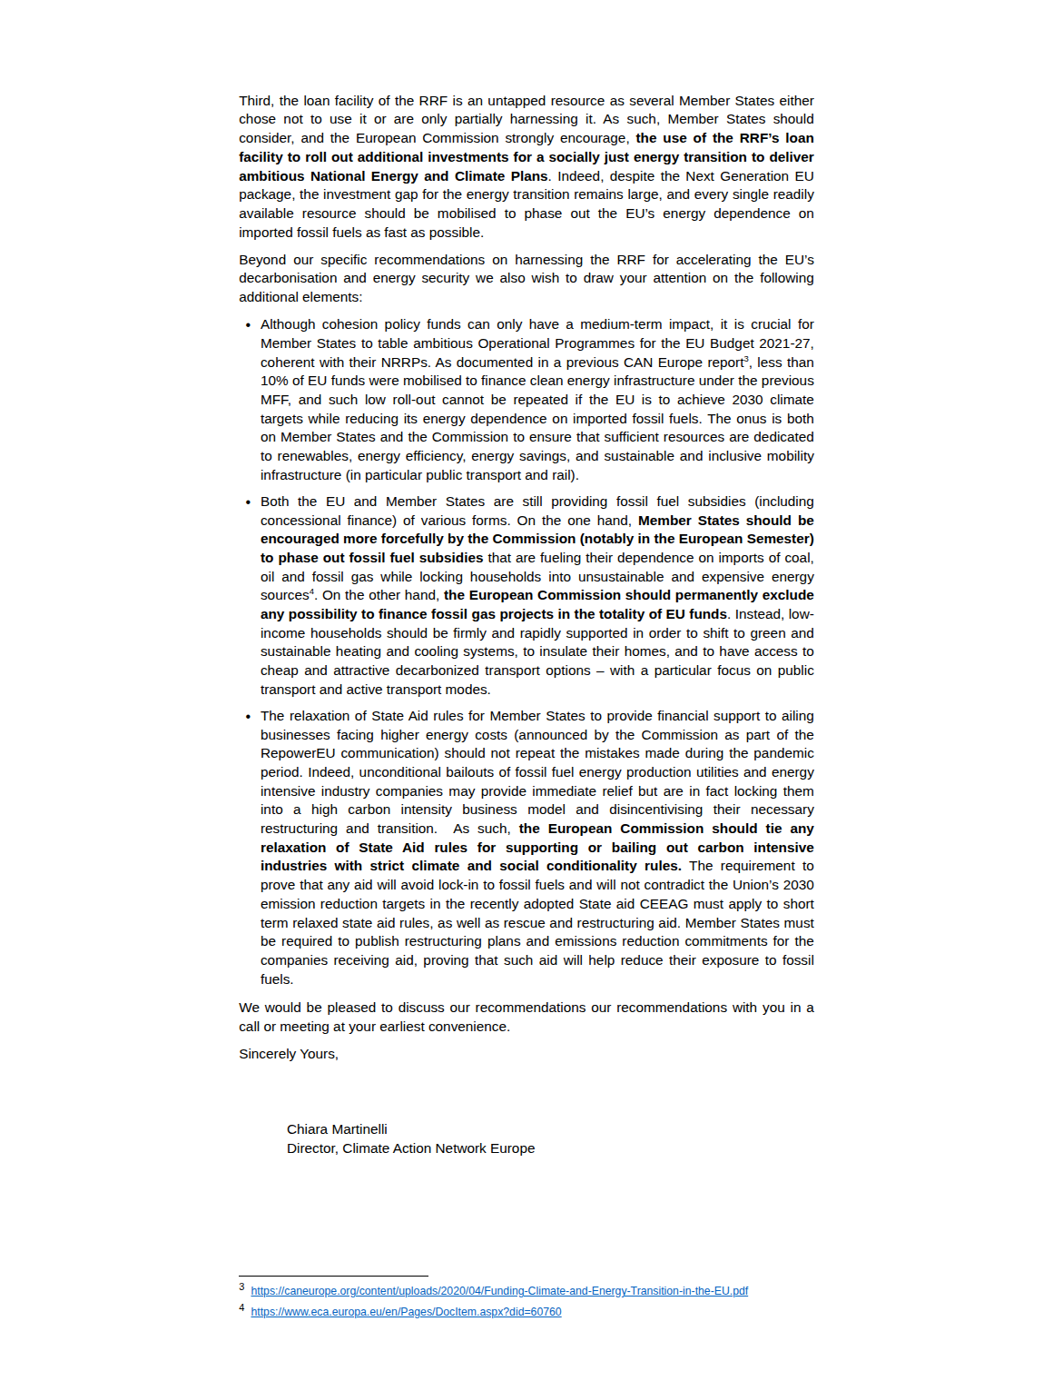Third, the loan facility of the RRF is an untapped resource as several Member States either chose not to use it or are only partially harnessing it. As such, Member States should consider, and the European Commission strongly encourage, the use of the RRF’s loan facility to roll out additional investments for a socially just energy transition to deliver ambitious National Energy and Climate Plans. Indeed, despite the Next Generation EU package, the investment gap for the energy transition remains large, and every single readily available resource should be mobilised to phase out the EU’s energy dependence on imported fossil fuels as fast as possible.
Beyond our specific recommendations on harnessing the RRF for accelerating the EU’s decarbonisation and energy security we also wish to draw your attention on the following additional elements:
Although cohesion policy funds can only have a medium-term impact, it is crucial for Member States to table ambitious Operational Programmes for the EU Budget 2021-27, coherent with their NRRPs. As documented in a previous CAN Europe report3, less than 10% of EU funds were mobilised to finance clean energy infrastructure under the previous MFF, and such low roll-out cannot be repeated if the EU is to achieve 2030 climate targets while reducing its energy dependence on imported fossil fuels. The onus is both on Member States and the Commission to ensure that sufficient resources are dedicated to renewables, energy efficiency, energy savings, and sustainable and inclusive mobility infrastructure (in particular public transport and rail).
Both the EU and Member States are still providing fossil fuel subsidies (including concessional finance) of various forms. On the one hand, Member States should be encouraged more forcefully by the Commission (notably in the European Semester) to phase out fossil fuel subsidies that are fueling their dependence on imports of coal, oil and fossil gas while locking households into unsustainable and expensive energy sources4. On the other hand, the European Commission should permanently exclude any possibility to finance fossil gas projects in the totality of EU funds. Instead, low-income households should be firmly and rapidly supported in order to shift to green and sustainable heating and cooling systems, to insulate their homes, and to have access to cheap and attractive decarbonized transport options – with a particular focus on public transport and active transport modes.
The relaxation of State Aid rules for Member States to provide financial support to ailing businesses facing higher energy costs (announced by the Commission as part of the RepowerEU communication) should not repeat the mistakes made during the pandemic period. Indeed, unconditional bailouts of fossil fuel energy production utilities and energy intensive industry companies may provide immediate relief but are in fact locking them into a high carbon intensity business model and disincentivising their necessary restructuring and transition. As such, the European Commission should tie any relaxation of State Aid rules for supporting or bailing out carbon intensive industries with strict climate and social conditionality rules. The requirement to prove that any aid will avoid lock-in to fossil fuels and will not contradict the Union’s 2030 emission reduction targets in the recently adopted State aid CEEAG must apply to short term relaxed state aid rules, as well as rescue and restructuring aid. Member States must be required to publish restructuring plans and emissions reduction commitments for the companies receiving aid, proving that such aid will help reduce their exposure to fossil fuels.
We would be pleased to discuss our recommendations our recommendations with you in a call or meeting at your earliest convenience.
Sincerely Yours,
Chiara Martinelli
Director, Climate Action Network Europe
3 https://caneurope.org/content/uploads/2020/04/Funding-Climate-and-Energy-Transition-in-the-EU.pdf
4 https://www.eca.europa.eu/en/Pages/DocItem.aspx?did=60760